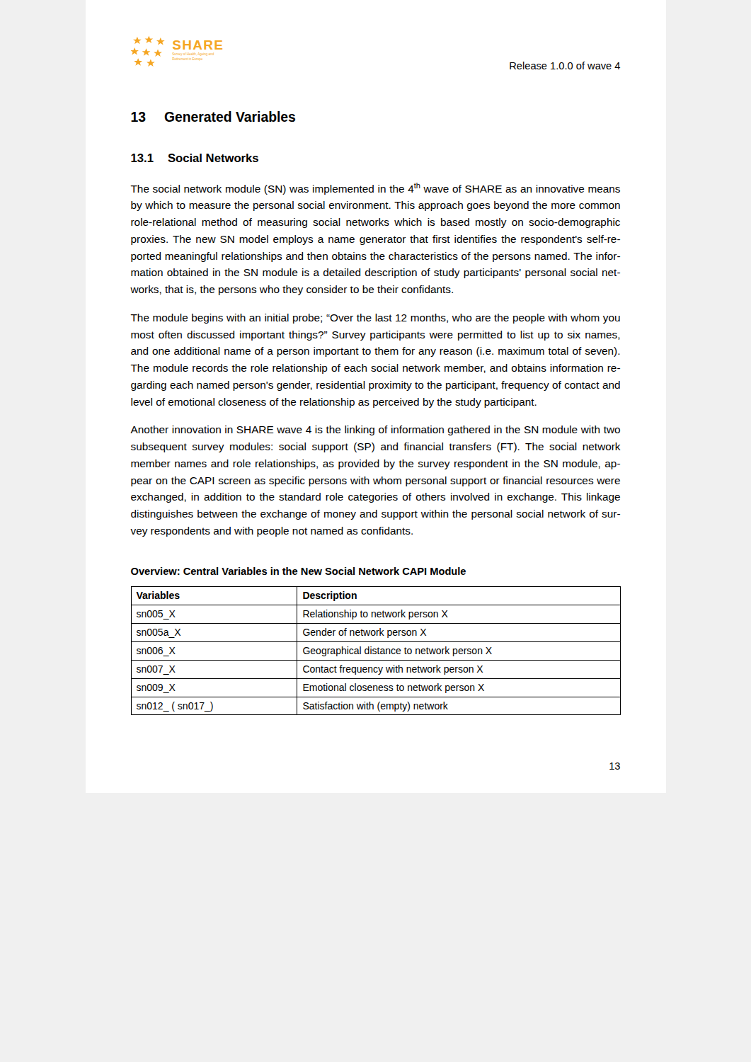SHARE logo SHARE Survey of Health, Ageing and Retirement in Europe
Release 1.0.0 of wave 4
13 Generated Variables
13.1 Social Networks
The social network module (SN) was implemented in the 4th wave of SHARE as an innovative means by which to measure the personal social environment. This approach goes beyond the more common role-relational method of measuring social networks which is based mostly on socio-demographic proxies. The new SN model employs a name generator that first identifies the respondent's self-reported meaningful relationships and then obtains the characteristics of the persons named. The information obtained in the SN module is a detailed description of study participants' personal social networks, that is, the persons who they consider to be their confidants.
The module begins with an initial probe; “Over the last 12 months, who are the people with whom you most often discussed important things?” Survey participants were permitted to list up to six names, and one additional name of a person important to them for any reason (i.e. maximum total of seven). The module records the role relationship of each social network member, and obtains information regarding each named person's gender, residential proximity to the participant, frequency of contact and level of emotional closeness of the relationship as perceived by the study participant.
Another innovation in SHARE wave 4 is the linking of information gathered in the SN module with two subsequent survey modules: social support (SP) and financial transfers (FT). The social network member names and role relationships, as provided by the survey respondent in the SN module, appear on the CAPI screen as specific persons with whom personal support or financial resources were exchanged, in addition to the standard role categories of others involved in exchange. This linkage distinguishes between the exchange of money and support within the personal social network of survey respondents and with people not named as confidants.
Overview: Central Variables in the New Social Network CAPI Module
| Variables | Description |
| --- | --- |
| sn005_X | Relationship to network person X |
| sn005a_X | Gender of network person X |
| sn006_X | Geographical distance to network person X |
| sn007_X | Contact frequency with network person X |
| sn009_X | Emotional closeness to network person X |
| sn012_ ( sn017_) | Satisfaction with (empty) network |
13